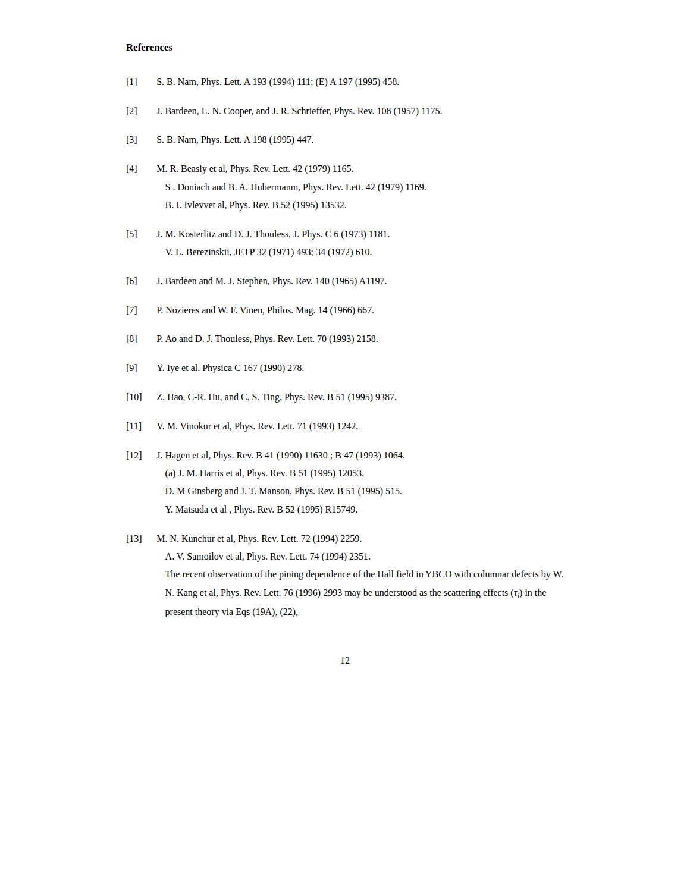References
[1] S. B. Nam, Phys. Lett. A 193 (1994) 111; (E) A 197 (1995) 458.
[2] J. Bardeen, L. N. Cooper, and J. R. Schrieffer, Phys. Rev. 108 (1957) 1175.
[3] S. B. Nam, Phys. Lett. A 198 (1995) 447.
[4] M. R. Beasly et al, Phys. Rev. Lett. 42 (1979) 1165. S . Doniach and B. A. Hubermanm, Phys. Rev. Lett. 42 (1979) 1169. B. I. Ivlevvet al, Phys. Rev. B 52 (1995) 13532.
[5] J. M. Kosterlitz and D. J. Thouless, J. Phys. C 6 (1973) 1181. V. L. Berezinskii, JETP 32 (1971) 493; 34 (1972) 610.
[6] J. Bardeen and M. J. Stephen, Phys. Rev. 140 (1965) A1197.
[7] P. Nozieres and W. F. Vinen, Philos. Mag. 14 (1966) 667.
[8] P. Ao and D. J. Thouless, Phys. Rev. Lett. 70 (1993) 2158.
[9] Y. Iye et al. Physica C 167 (1990) 278.
[10] Z. Hao, C-R. Hu, and C. S. Ting, Phys. Rev. B 51 (1995) 9387.
[11] V. M. Vinokur et al, Phys. Rev. Lett. 71 (1993) 1242.
[12] J. Hagen et al, Phys. Rev. B 41 (1990) 11630 ; B 47 (1993) 1064. (a) J. M. Harris et al, Phys. Rev. B 51 (1995) 12053. D. M Ginsberg and J. T. Manson, Phys. Rev. B 51 (1995) 515. Y. Matsuda et al , Phys. Rev. B 52 (1995) R15749.
[13] M. N. Kunchur et al, Phys. Rev. Lett. 72 (1994) 2259. A. V. Samoilov et al, Phys. Rev. Lett. 74 (1994) 2351. The recent observation of the pining dependence of the Hall field in YBCO with columnar defects by W. N. Kang et al, Phys. Rev. Lett. 76 (1996) 2993 may be understood as the scattering effects (τi) in the present theory via Eqs (19A), (22),
12